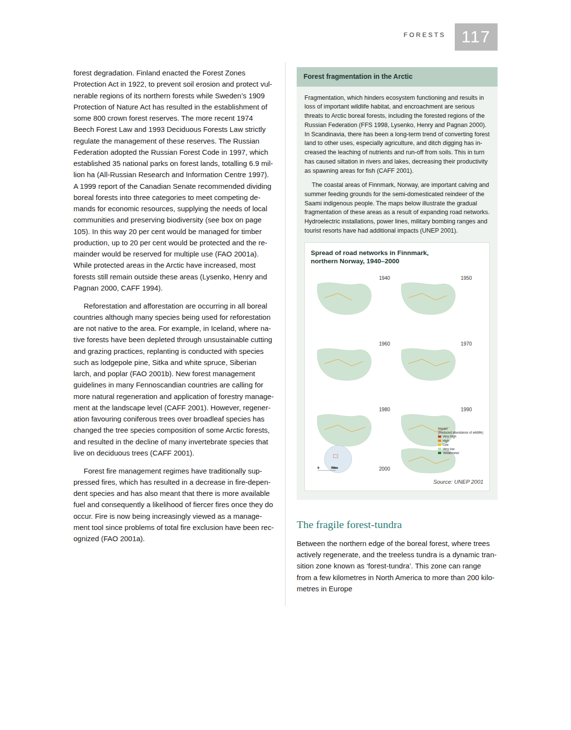Forests
117
forest degradation. Finland enacted the Forest Zones Protection Act in 1922, to prevent soil erosion and protect vulnerable regions of its northern forests while Sweden’s 1909 Protection of Nature Act has resulted in the establishment of some 800 crown forest reserves. The more recent 1974 Beech Forest Law and 1993 Deciduous Forests Law strictly regulate the management of these reserves. The Russian Federation adopted the Russian Forest Code in 1997, which established 35 national parks on forest lands, totalling 6.9 million ha (All-Russian Research and Information Centre 1997). A 1999 report of the Canadian Senate recommended dividing boreal forests into three categories to meet competing demands for economic resources, supplying the needs of local communities and preserving biodiversity (see box on page 105). In this way 20 per cent would be managed for timber production, up to 20 per cent would be protected and the remainder would be reserved for multiple use (FAO 2001a). While protected areas in the Arctic have increased, most forests still remain outside these areas (Lysenko, Henry and Pagnan 2000, CAFF 1994).
Reforestation and afforestation are occurring in all boreal countries although many species being used for reforestation are not native to the area. For example, in Iceland, where native forests have been depleted through unsustainable cutting and grazing practices, replanting is conducted with species such as lodgepole pine, Sitka and white spruce, Siberian larch, and poplar (FAO 2001b). New forest management guidelines in many Fennoscandian countries are calling for more natural regeneration and application of forestry management at the landscape level (CAFF 2001). However, regeneration favouring coniferous trees over broadleaf species has changed the tree species composition of some Arctic forests, and resulted in the decline of many invertebrate species that live on deciduous trees (CAFF 2001).
Forest fire management regimes have traditionally suppressed fires, which has resulted in a decrease in fire-dependent species and has also meant that there is more available fuel and consequently a likelihood of fiercer fires once they do occur. Fire is now being increasingly viewed as a management tool since problems of total fire exclusion have been recognized (FAO 2001a).
Forest fragmentation in the Arctic
Fragmentation, which hinders ecosystem functioning and results in loss of important wildlife habitat, and encroachment are serious threats to Arctic boreal forests, including the forested regions of the Russian Federation (FFS 1998, Lysenko, Henry and Pagnan 2000). In Scandinavia, there has been a long-term trend of converting forest land to other uses, especially agriculture, and ditch digging has increased the leaching of nutrients and run-off from soils. This in turn has caused siltation in rivers and lakes, decreasing their productivity as spawning areas for fish (CAFF 2001).
The coastal areas of Finnmark, Norway, are important calving and summer feeding grounds for the semi-domesticated reindeer of the Saami indigenous people. The maps below illustrate the gradual fragmentation of these areas as a result of expanding road networks. Hydroelectric installations, power lines, military bombing ranges and tourist resorts have had additional impacts (UNEP 2001).
Spread of road networks in Finnmark,
northern Norway, 1940–2000
Source: UNEP 2001
The fragile forest-tundra
Between the northern edge of the boreal forest, where trees actively regenerate, and the treeless tundra is a dynamic transition zone known as ‘forest-tundra’. This zone can range from a few kilometres in North America to more than 200 kilometres in Europe